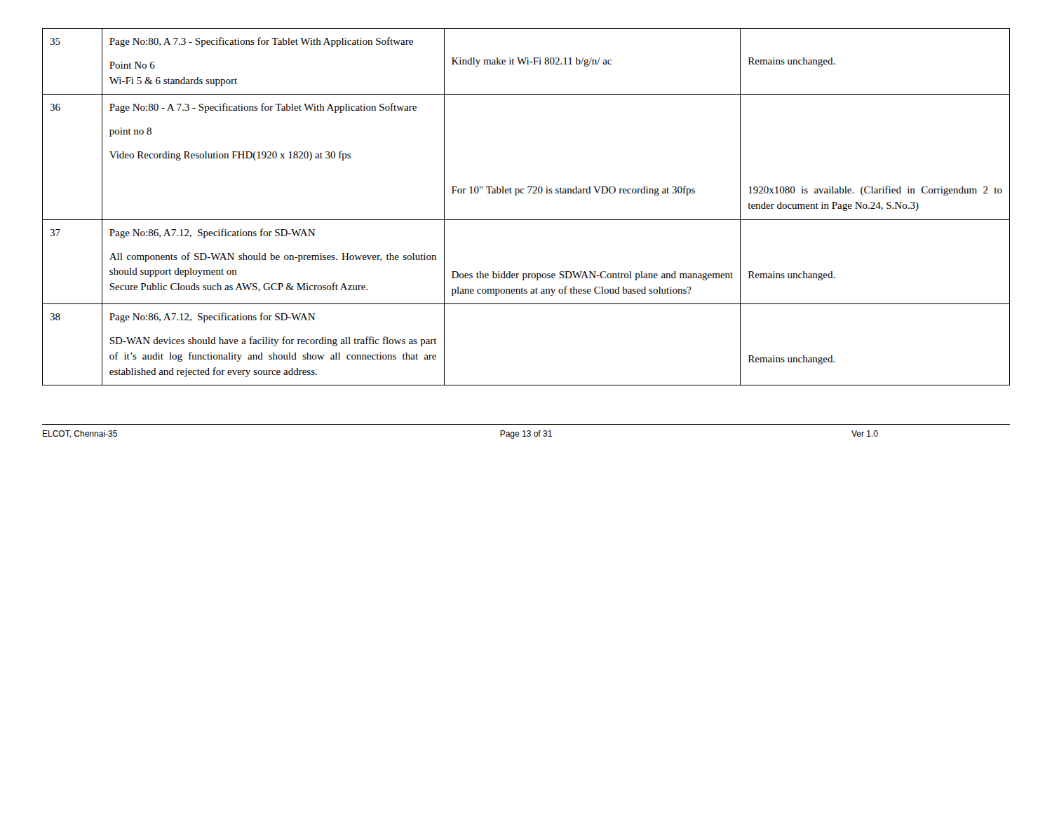| 35 | Page No:80, A 7.3 - Specifications for Tablet With Application Software Point No 6 Wi-Fi 5 & 6 standards support | Kindly make it Wi-Fi 802.11 b/g/n/ ac | Remains unchanged. |
| 36 | Page No:80 - A 7.3 - Specifications for Tablet With Application Software point no 8 Video Recording Resolution FHD(1920 x 1820) at 30 fps | For 10" Tablet pc 720 is standard VDO recording at 30fps | 1920x1080 is available. (Clarified in Corrigendum 2 to tender document in Page No.24, S.No.3) |
| 37 | Page No:86, A7.12, Specifications for SD-WAN All components of SD-WAN should be on-premises. However, the solution should support deployment on Secure Public Clouds such as AWS, GCP & Microsoft Azure. | Does the bidder propose SDWAN-Control plane and management plane components at any of these Cloud based solutions? | Remains unchanged. |
| 38 | Page No:86, A7.12, Specifications for SD-WAN SD-WAN devices should have a facility for recording all traffic flows as part of it’s audit log functionality and should show all connections that are established and rejected for every source address. | | Remains unchanged. |
ELCOT, Chennai-35 Page 13 of 31 Ver 1.0